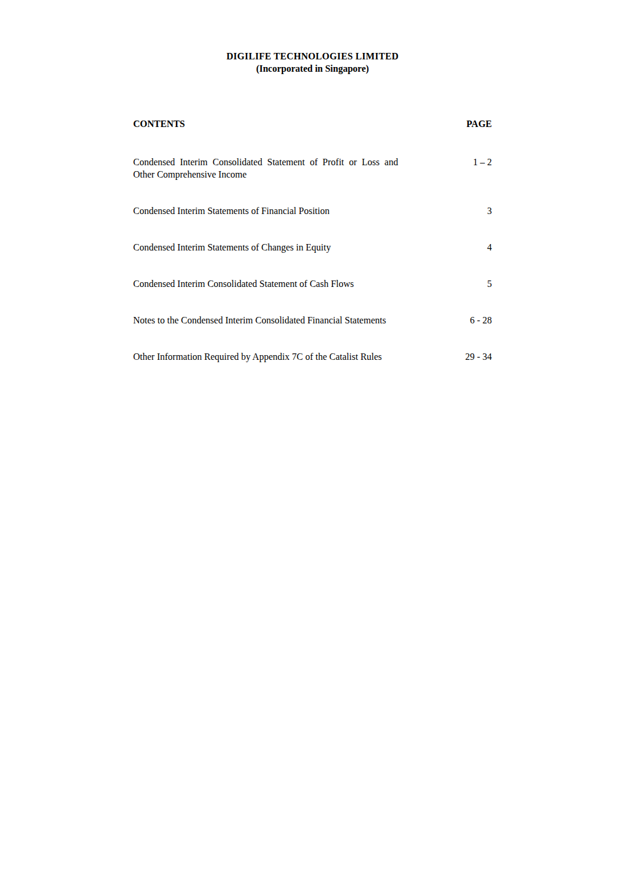DIGILIFE TECHNOLOGIES LIMITED
(Incorporated in Singapore)
| CONTENTS | PAGE |
| --- | --- |
| Condensed Interim Consolidated Statement of Profit or Loss and Other Comprehensive Income | 1 – 2 |
| Condensed Interim Statements of Financial Position | 3 |
| Condensed Interim Statements of Changes in Equity | 4 |
| Condensed Interim Consolidated Statement of Cash Flows | 5 |
| Notes to the Condensed Interim Consolidated Financial Statements | 6 - 28 |
| Other Information Required by Appendix 7C of the Catalist Rules | 29 - 34 |